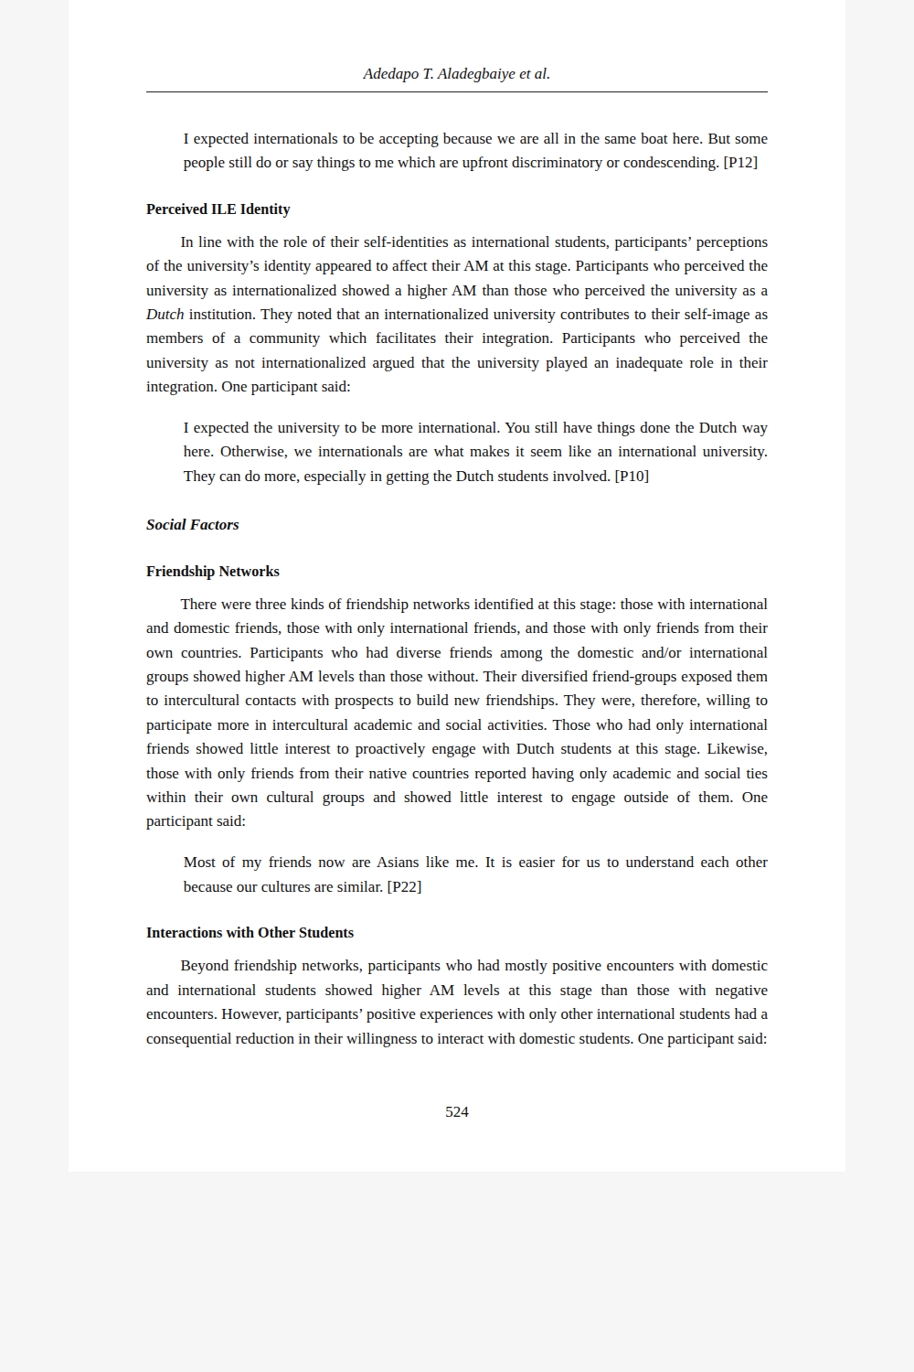Adedapo T. Aladegbaiye et al.
I expected internationals to be accepting because we are all in the same boat here. But some people still do or say things to me which are upfront discriminatory or condescending. [P12]
Perceived ILE Identity
In line with the role of their self-identities as international students, participants’ perceptions of the university’s identity appeared to affect their AM at this stage. Participants who perceived the university as internationalized showed a higher AM than those who perceived the university as a Dutch institution. They noted that an internationalized university contributes to their self-image as members of a community which facilitates their integration. Participants who perceived the university as not internationalized argued that the university played an inadequate role in their integration. One participant said:
I expected the university to be more international. You still have things done the Dutch way here. Otherwise, we internationals are what makes it seem like an international university. They can do more, especially in getting the Dutch students involved. [P10]
Social Factors
Friendship Networks
There were three kinds of friendship networks identified at this stage: those with international and domestic friends, those with only international friends, and those with only friends from their own countries. Participants who had diverse friends among the domestic and/or international groups showed higher AM levels than those without. Their diversified friend-groups exposed them to intercultural contacts with prospects to build new friendships. They were, therefore, willing to participate more in intercultural academic and social activities. Those who had only international friends showed little interest to proactively engage with Dutch students at this stage. Likewise, those with only friends from their native countries reported having only academic and social ties within their own cultural groups and showed little interest to engage outside of them. One participant said:
Most of my friends now are Asians like me. It is easier for us to understand each other because our cultures are similar. [P22]
Interactions with Other Students
Beyond friendship networks, participants who had mostly positive encounters with domestic and international students showed higher AM levels at this stage than those with negative encounters. However, participants’ positive experiences with only other international students had a consequential reduction in their willingness to interact with domestic students. One participant said:
524